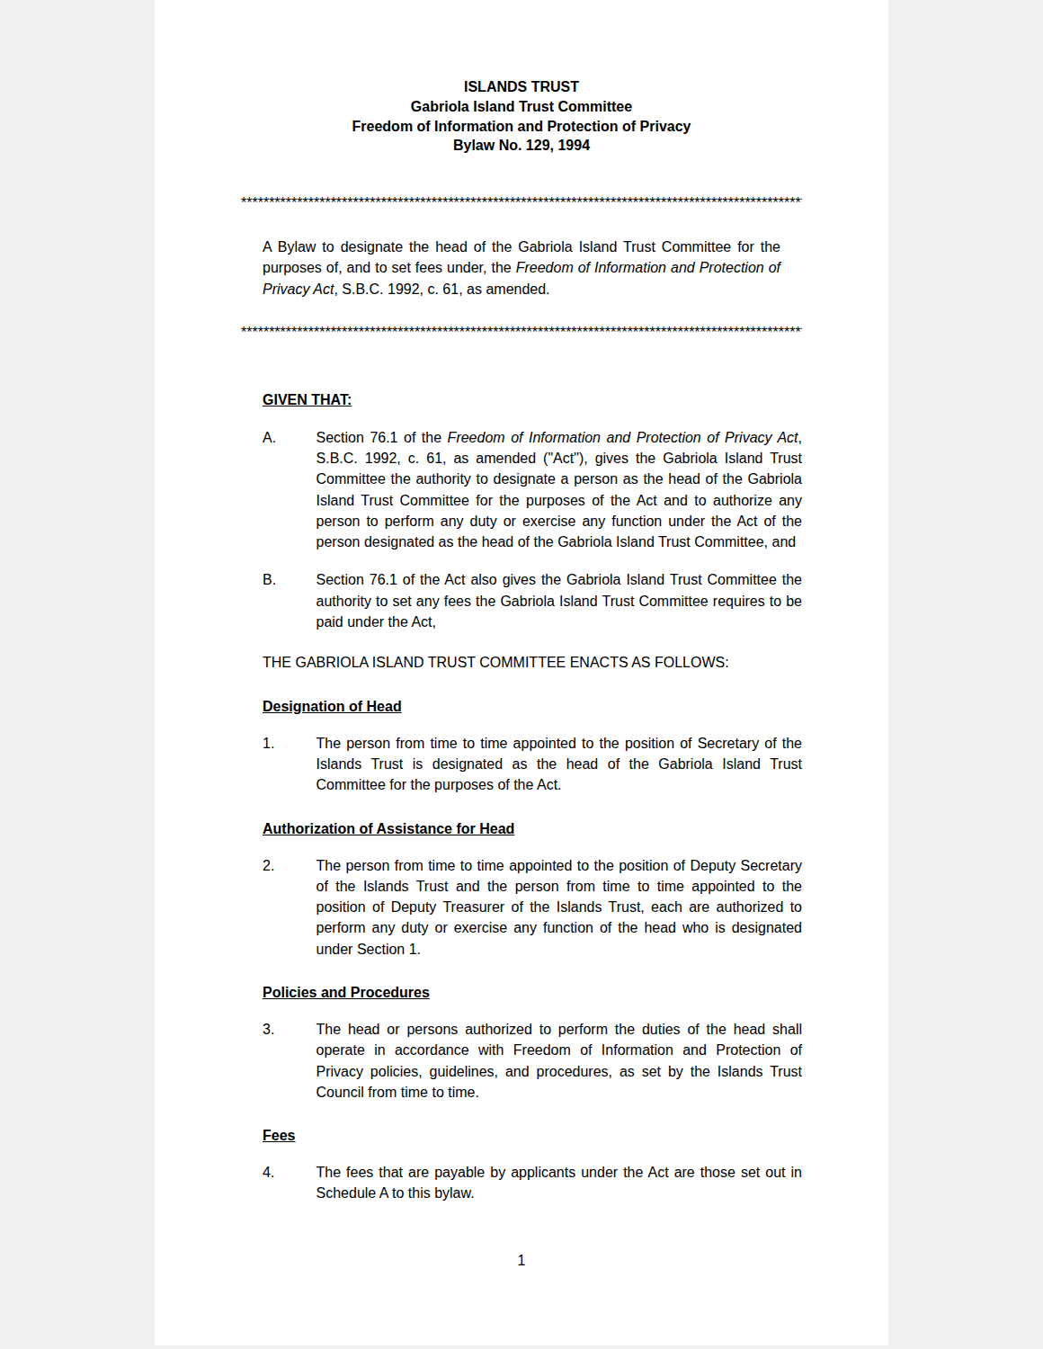ISLANDS TRUST
Gabriola Island Trust Committee
Freedom of Information and Protection of Privacy
Bylaw No. 129, 1994
***********************************************************************************************************************
A Bylaw to designate the head of the Gabriola Island Trust Committee for the purposes of, and to set fees under, the Freedom of Information and Protection of Privacy Act, S.B.C. 1992, c. 61, as amended.
***********************************************************************************************************************
GIVEN THAT:
A.
Section 76.1 of the Freedom of Information and Protection of Privacy Act, S.B.C. 1992, c. 61, as amended ("Act"), gives the Gabriola Island Trust Committee the authority to designate a person as the head of the Gabriola Island Trust Committee for the purposes of the Act and to authorize any person to perform any duty or exercise any function under the Act of the person designated as the head of the Gabriola Island Trust Committee, and
B.
Section 76.1 of the Act also gives the Gabriola Island Trust Committee the authority to set any fees the Gabriola Island Trust Committee requires to be paid under the Act,
THE GABRIOLA ISLAND TRUST COMMITTEE ENACTS AS FOLLOWS:
Designation of Head
1.
The person from time to time appointed to the position of Secretary of the Islands Trust is designated as the head of the Gabriola Island Trust Committee for the purposes of the Act.
Authorization of Assistance for Head
2.
The person from time to time appointed to the position of Deputy Secretary of the Islands Trust and the person from time to time appointed to the position of Deputy Treasurer of the Islands Trust, each are authorized to perform any duty or exercise any function of the head who is designated under Section 1.
Policies and Procedures
3.
The head or persons authorized to perform the duties of the head shall operate in accordance with Freedom of Information and Protection of Privacy policies, guidelines, and procedures, as set by the Islands Trust Council from time to time.
Fees
4.
The fees that are payable by applicants under the Act are those set out in Schedule A to this bylaw.
1